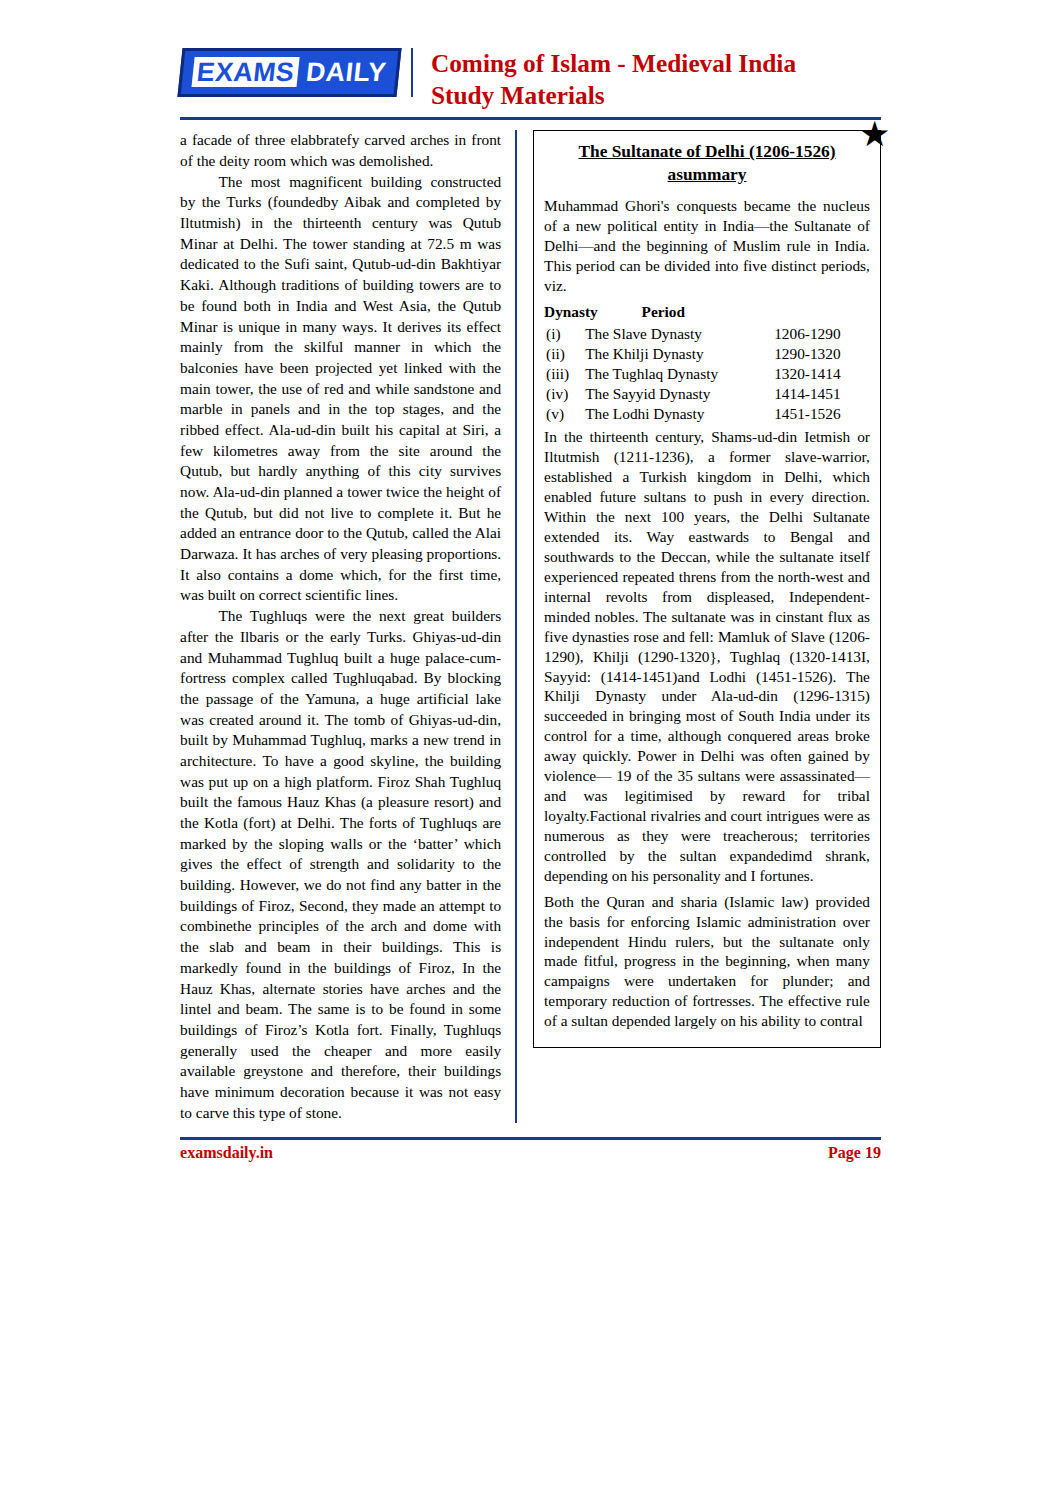EXAMS DAILY
Coming of Islam - Medieval India
Study Materials
a facade of three elabbratefy carved arches in front of the deity room which was demolished.
The most magnificent building constructed by the Turks (foundedby Aibak and completed by Iltutmish) in the thirteenth century was Qutub Minar at Delhi. The tower standing at 72.5 m was dedicated to the Sufi saint, Qutub-ud-din Bakhtiyar Kaki. Although traditions of building towers are to be found both in India and West Asia, the Qutub Minar is unique in many ways. It derives its effect mainly from the skilful manner in which the balconies have been projected yet linked with the main tower, the use of red and while sandstone and marble in panels and in the top stages, and the ribbed effect. Ala-ud-din built his capital at Siri, a few kilometres away from the site around the Qutub, but hardly anything of this city survives now. Ala-ud-din planned a tower twice the height of the Qutub, but did not live to complete it. But he added an entrance door to the Qutub, called the Alai Darwaza. It has arches of very pleasing proportions. It also contains a dome which, for the first time, was built on correct scientific lines.
The Tughluqs were the next great builders after the Ilbaris or the early Turks. Ghiyas-ud-din and Muhammad Tughluq built a huge palace-cum-fortress complex called Tughluqabad. By blocking the passage of the Yamuna, a huge artificial lake was created around it. The tomb of Ghiyas-ud-din, built by Muhammad Tughluq, marks a new trend in architecture. To have a good skyline, the building was put up on a high platform. Firoz Shah Tughluq built the famous Hauz Khas (a pleasure resort) and the Kotla (fort) at Delhi. The forts of Tughluqs are marked by the sloping walls or the ‘batter’ which gives the effect of strength and solidarity to the building. However, we do not find any batter in the buildings of Firoz, Second, they made an attempt to combinethe principles of the arch and dome with the slab and beam in their buildings. This is markedly found in the buildings of Firoz, In the Hauz Khas, alternate stories have arches and the lintel and beam. The same is to be found in some buildings of Firoz’s Kotla fort. Finally, Tughluqs generally used the cheaper and more easily available greystone and therefore, their buildings have minimum decoration because it was not easy to carve this type of stone.
★
The Sultanate of Delhi (1206-1526)
asummary
Muhammad Ghori's conquests became the nucleus of a new political entity in India—the Sultanate of Delhi—and the beginning of Muslim rule in India. This period can be divided into five distinct periods, viz.
Dynasty Period
| (i) | The Slave Dynasty | 1206-1290 |
| (ii) | The Khilji Dynasty | 1290-1320 |
| (iii) | The Tughlaq Dynasty | 1320-1414 |
| (iv) | The Sayyid Dynasty | 1414-1451 |
| (v) | The Lodhi Dynasty | 1451-1526 |
In the thirteenth century, Shams-ud-din Ietmish or Iltutmish (1211-1236), a former slave-warrior, established a Turkish kingdom in Delhi, which enabled future sultans to push in every direction. Within the next 100 years, the Delhi Sultanate extended its. Way eastwards to Bengal and southwards to the Deccan, while the sultanate itself experienced repeated threns from the north-west and internal revolts from displeased, Independent-minded nobles. The sultanate was in cinstant flux as five dynasties rose and fell: Mamluk of Slave (1206-1290), Khilji (1290-1320}, Tughlaq (1320-1413I, Sayyid: (1414-1451)and Lodhi (1451-1526). The Khilji Dynasty under Ala-ud-din (1296-1315) succeeded in bringing most of South India under its control for a time, although conquered areas broke away quickly. Power in Delhi was often gained by violence— 19 of the 35 sultans were assassinated—and was legitimised by reward for tribal loyalty.Factional rivalries and court intrigues were as numerous as they were treacherous; territories controlled by the sultan expandedimd shrank, depending on his personality and I fortunes.
Both the Quran and sharia (Islamic law) provided the basis for enforcing Islamic administration over independent Hindu rulers, but the sultanate only made fitful, progress in the beginning, when many campaigns were undertaken for plunder; and temporary reduction of fortresses. The effective rule of a sultan depended largely on his ability to contral
examsdaily.in Page 19